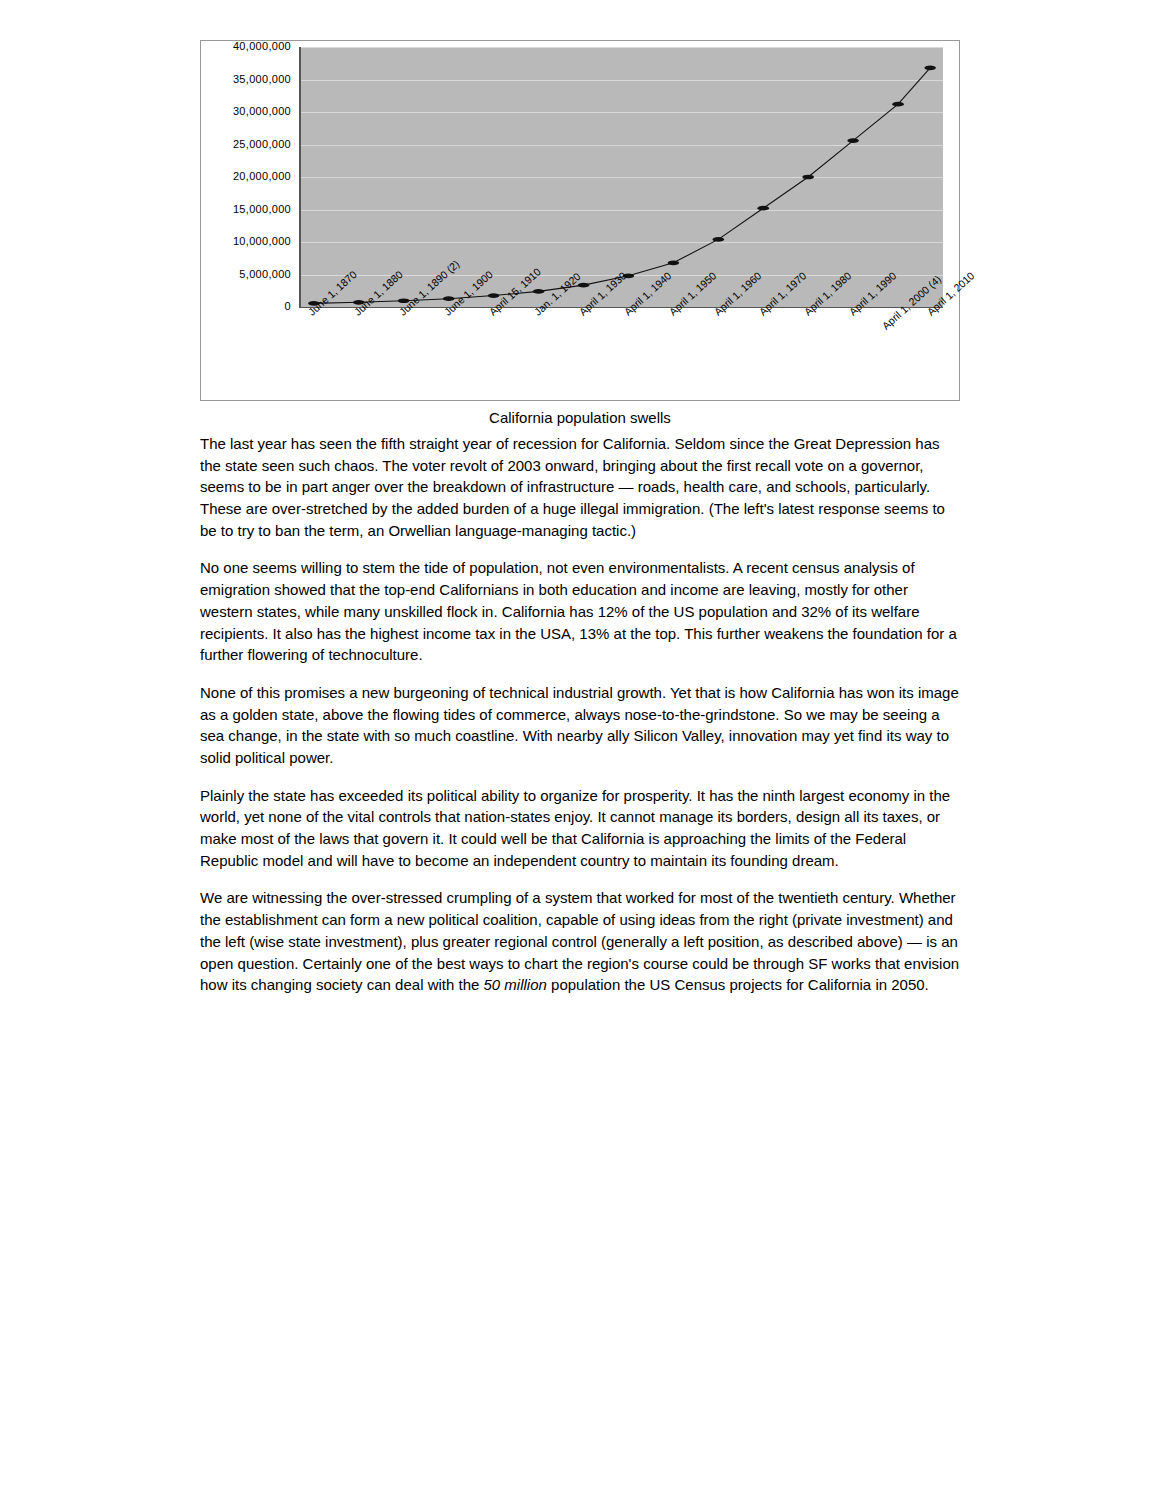40,000,000 35,000,000 30,000,000 25,000,000 20,000,000 15,000,000 10,000,000 5,000,000 0
June 1, 1870 June 1, 1880 June 1, 1890 (2) June 1, 1900 April 15, 1910 Jan. 1, 1920 April 1, 1930 April 1, 1940 April 1, 1950 April 1, 1960 April 1, 1970 April 1, 1980 April 1, 1990 April 1, 2000 (4) April 1, 2010
California population swells
The last year has seen the fifth straight year of recession for California. Seldom since the Great Depression has the state seen such chaos. The voter revolt of 2003 onward, bringing about the first recall vote on a governor, seems to be in part anger over the breakdown of infrastructure — roads, health care, and schools, particularly. These are over-stretched by the added burden of a huge illegal immigration. (The left's latest response seems to be to try to ban the term, an Orwellian language-managing tactic.)
No one seems willing to stem the tide of population, not even environmentalists. A recent census analysis of emigration showed that the top-end Californians in both education and income are leaving, mostly for other western states, while many unskilled flock in. California has 12% of the US population and 32% of its welfare recipients. It also has the highest income tax in the USA, 13% at the top. This further weakens the foundation for a further flowering of technoculture.
None of this promises a new burgeoning of technical industrial growth. Yet that is how California has won its image as a golden state, above the flowing tides of commerce, always nose-to-the-grindstone. So we may be seeing a sea change, in the state with so much coastline. With nearby ally Silicon Valley, innovation may yet find its way to solid political power.
Plainly the state has exceeded its political ability to organize for prosperity. It has the ninth largest economy in the world, yet none of the vital controls that nation-states enjoy. It cannot manage its borders, design all its taxes, or make most of the laws that govern it. It could well be that California is approaching the limits of the Federal Republic model and will have to become an independent country to maintain its founding dream.
We are witnessing the over-stressed crumpling of a system that worked for most of the twentieth century. Whether the establishment can form a new political coalition, capable of using ideas from the right (private investment) and the left (wise state investment), plus greater regional control (generally a left position, as described above) — is an open question. Certainly one of the best ways to chart the region's course could be through SF works that envision how its changing society can deal with the 50 million population the US Census projects for California in 2050.